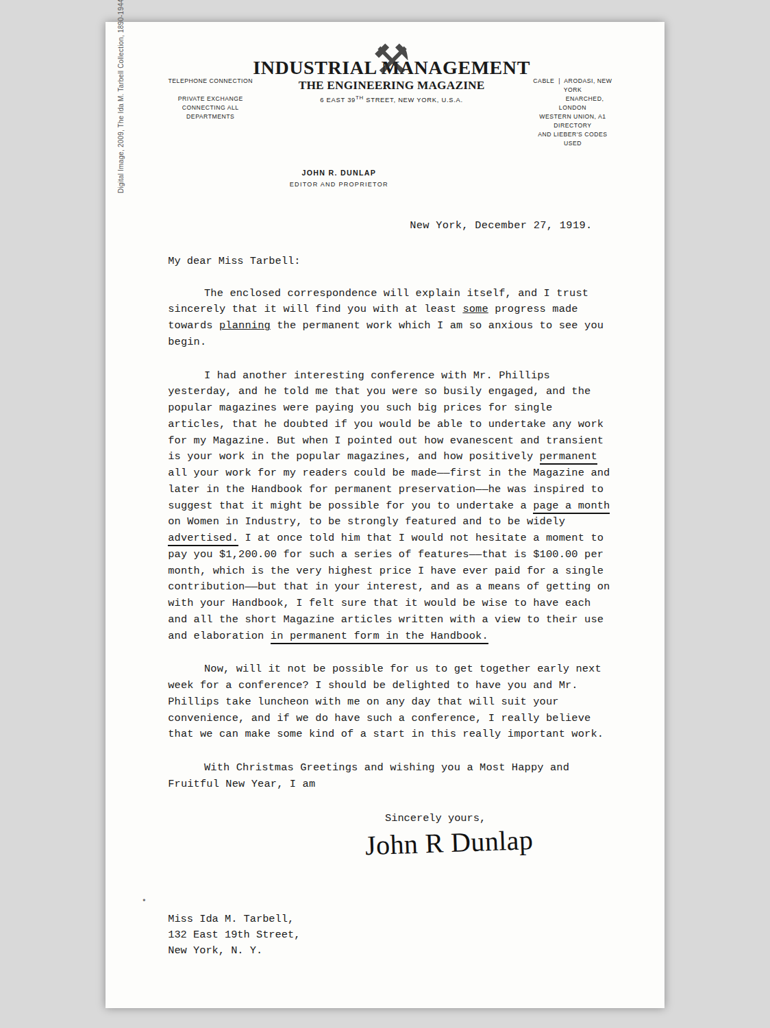Digital Image, 2009, The Ida M. Tarbell Collection, 1890-1944, Allegheny College Pelletier Library
Telephone Connection
Private Exchange
Connecting All Departments
⚒
INDUSTRIAL MANAGEMENT
THE ENGINEERING MAGAZINE
6 EAST 39TH STREET, NEW YORK, U.S.A.
Cable | Arodasi, New York
Enarched, London
Western Union, A1 Directory
and Lieber's Codes Used
JOHN R. DUNLAP
EDITOR AND PROPRIETOR
New York, December 27, 1919.
My dear Miss Tarbell:
The enclosed correspondence will explain itself, and I trust sincerely that it will find you with at least some progress made towards planning the permanent work which I am so anxious to see you begin.
I had another interesting conference with Mr. Phillips yesterday, and he told me that you were so busily engaged, and the popular magazines were paying you such big prices for single articles, that he doubted if you would be able to undertake any work for my Magazine. But when I pointed out how evanescent and transient is your work in the popular magazines, and how positively permanent all your work for my readers could be made——first in the Magazine and later in the Handbook for permanent preservation——he was inspired to suggest that it might be possible for you to undertake a page a month on Women in Industry, to be strongly featured and to be widely advertised. I at once told him that I would not hesitate a moment to pay you $1,200.00 for such a series of features——that is $100.00 per month, which is the very highest price I have ever paid for a single contribution——but that in your interest, and as a means of getting on with your Handbook, I felt sure that it would be wise to have each and all the short Magazine articles written with a view to their use and elaboration in permanent form in the Handbook.
Now, will it not be possible for us to get together early next week for a conference? I should be delighted to have you and Mr. Phillips take luncheon with me on any day that will suit your convenience, and if we do have such a conference, I really believe that we can make some kind of a start in this really important work.
With Christmas Greetings and wishing you a Most Happy and Fruitful New Year, I am
Sincerely yours,
John R Dunlap
Miss Ida M. Tarbell,
132 East 19th Street,
New York, N. Y.
•